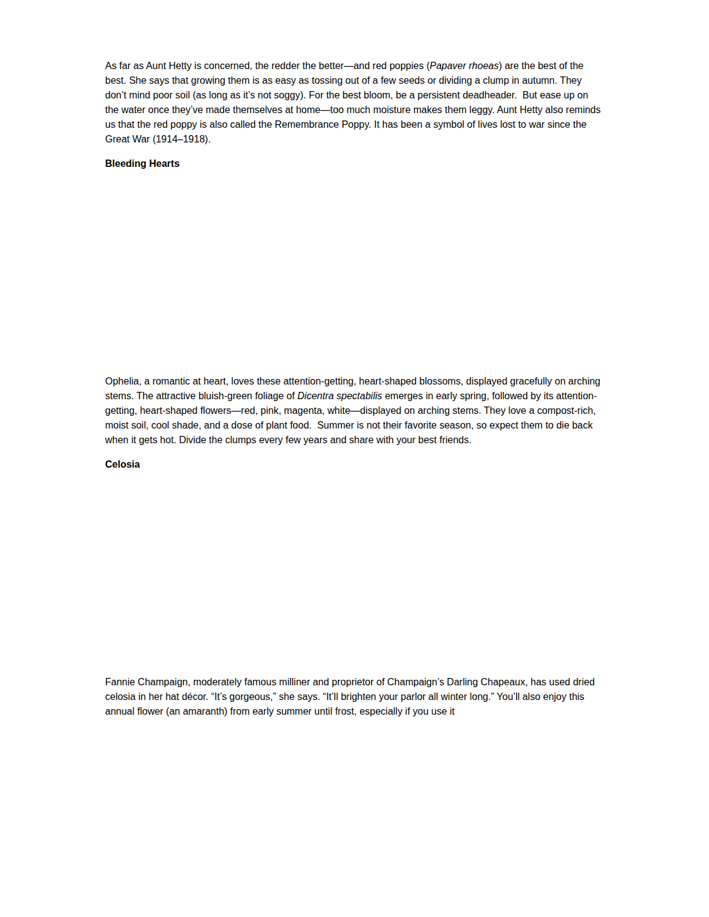As far as Aunt Hetty is concerned, the redder the better—and red poppies (Papaver rhoeas) are the best of the best. She says that growing them is as easy as tossing out of a few seeds or dividing a clump in autumn. They don’t mind poor soil (as long as it’s not soggy). For the best bloom, be a persistent deadheader. But ease up on the water once they’ve made themselves at home—too much moisture makes them leggy. Aunt Hetty also reminds us that the red poppy is also called the Remembrance Poppy. It has been a symbol of lives lost to war since the Great War (1914–1918).
Bleeding Hearts
Ophelia, a romantic at heart, loves these attention-getting, heart-shaped blossoms, displayed gracefully on arching stems. The attractive bluish-green foliage of Dicentra spectabilis emerges in early spring, followed by its attention-getting, heart-shaped flowers—red, pink, magenta, white—displayed on arching stems. They love a compost-rich, moist soil, cool shade, and a dose of plant food. Summer is not their favorite season, so expect them to die back when it gets hot. Divide the clumps every few years and share with your best friends.
Celosia
Fannie Champaign, moderately famous milliner and proprietor of Champaign’s Darling Chapeaux, has used dried celosia in her hat décor. “It’s gorgeous,” she says. “It’ll brighten your parlor all winter long.” You’ll also enjoy this annual flower (an amaranth) from early summer until frost, especially if you use it